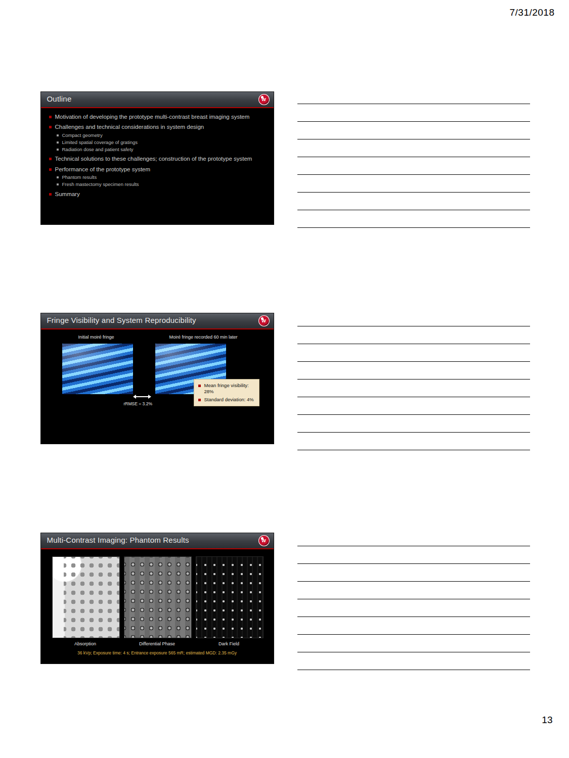7/31/2018
Outline
W
Motivation of developing the prototype multi-contrast breast imaging system
Challenges and technical considerations in system design
Compact geometry
Limited spatial coverage of gratings
Radiation dose and patient safety
Technical solutions to these challenges; construction of the prototype system
Performance of the prototype system
Phantom results
Fresh mastectomy specimen results
Summary
Fringe Visibility and System Reproducibility
W
Initial moiré fringe
Moiré fringe recorded 60 min later
rRMSE = 3.2%
Mean fringe visibility: 28%
Standard deviation: 4%
Multi-Contrast Imaging: Phantom Results
W
Absorption
Differential Phase
Dark Field
36 kVp; Exposure time: 4 s; Entrance exposure 565 mR; estimated MGD: 2.35 mGy
13